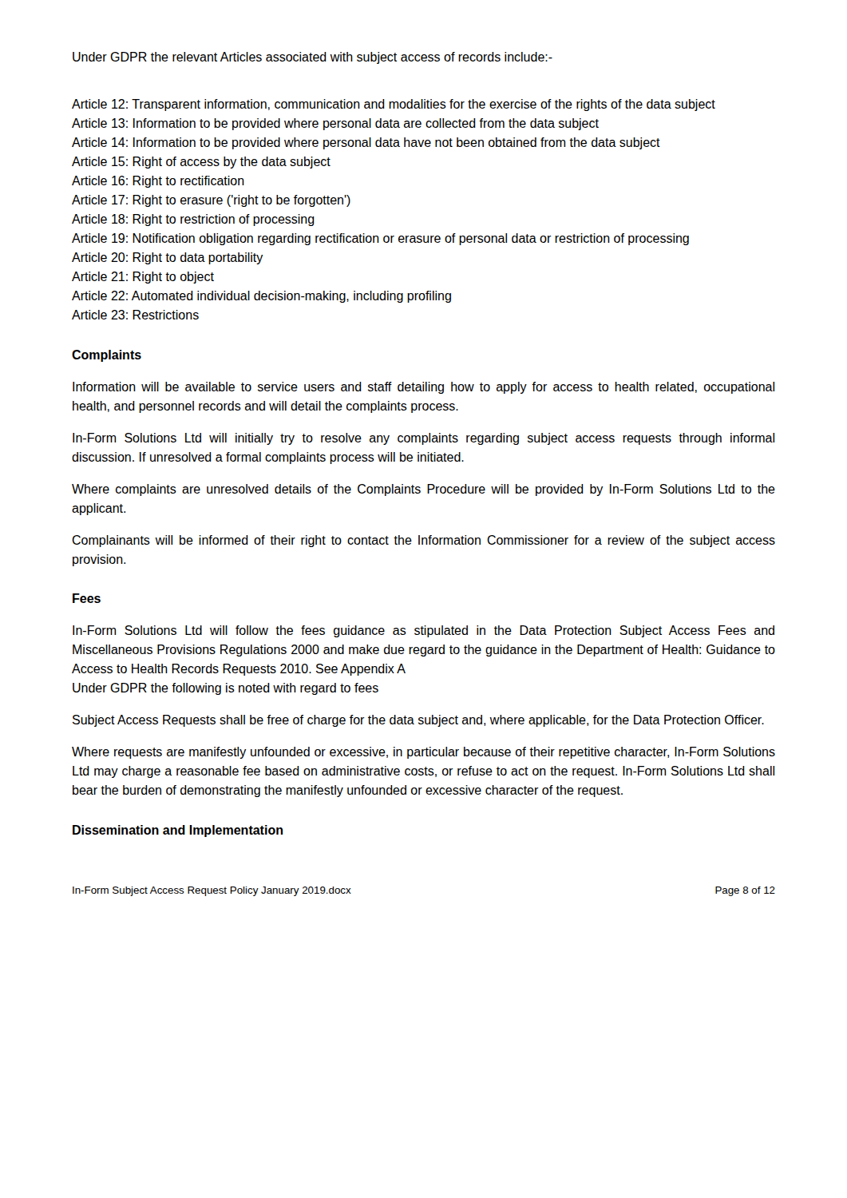Under GDPR the relevant Articles associated with subject access of records include:-
Article 12: Transparent information, communication and modalities for the exercise of the rights of the data subject
Article 13: Information to be provided where personal data are collected from the data subject
Article 14: Information to be provided where personal data have not been obtained from the data subject
Article 15: Right of access by the data subject
Article 16: Right to rectification
Article 17: Right to erasure ('right to be forgotten')
Article 18: Right to restriction of processing
Article 19: Notification obligation regarding rectification or erasure of personal data or restriction of processing
Article 20: Right to data portability
Article 21: Right to object
Article 22: Automated individual decision-making, including profiling
Article 23: Restrictions
Complaints
Information will be available to service users and staff detailing how to apply for access to health related, occupational health, and personnel records and will detail the complaints process.
In-Form Solutions Ltd will initially try to resolve any complaints regarding subject access requests through informal discussion. If unresolved a formal complaints process will be initiated.
Where complaints are unresolved details of the Complaints Procedure will be provided by In-Form Solutions Ltd to the applicant.
Complainants will be informed of their right to contact the Information Commissioner for a review of the subject access provision.
Fees
In-Form Solutions Ltd will follow the fees guidance as stipulated in the Data Protection Subject Access Fees and Miscellaneous Provisions Regulations 2000 and make due regard to the guidance in the Department of Health: Guidance to Access to Health Records Requests 2010. See Appendix A
Under GDPR the following is noted with regard to fees
Subject Access Requests shall be free of charge for the data subject and, where applicable, for the Data Protection Officer.
Where requests are manifestly unfounded or excessive, in particular because of their repetitive character, In-Form Solutions Ltd may charge a reasonable fee based on administrative costs, or refuse to act on the request. In-Form Solutions Ltd shall bear the burden of demonstrating the manifestly unfounded or excessive character of the request.
Dissemination and Implementation
In-Form Subject Access Request Policy January 2019.docx Page 8 of 12